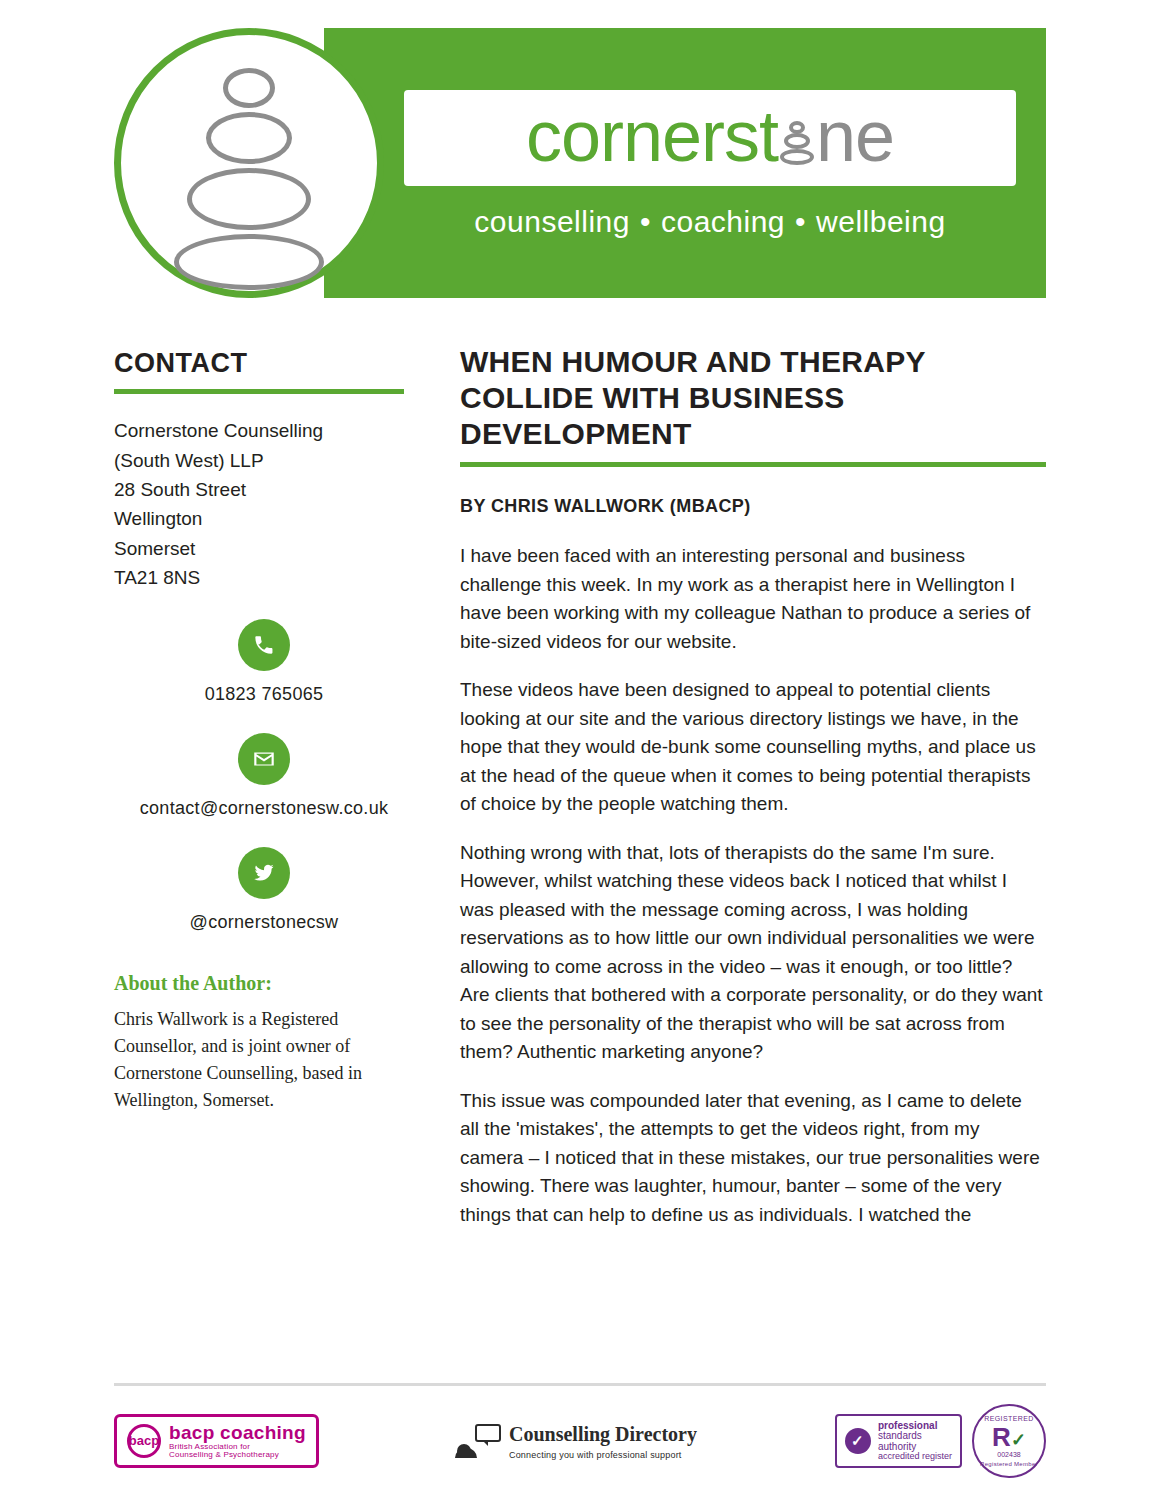cornerst ne
counselling•coaching•wellbeing
Contact
Cornerstone Counselling
(South West) LLP
28 South Street
Wellington
Somerset
TA21 8NS
01823 765065
contact@cornerstonesw.co.uk
@cornerstonecsw
About the Author:
Chris Wallwork is a Registered Counsellor, and is joint owner of Cornerstone Counselling, based in Wellington, Somerset.
When Humour and Therapy Collide with Business Development
By Chris Wallwork (MBACP)
I have been faced with an interesting personal and business challenge this week. In my work as a therapist here in Wellington I have been working with my colleague Nathan to produce a series of bite-sized videos for our website.
These videos have been designed to appeal to potential clients looking at our site and the various directory listings we have, in the hope that they would de-bunk some counselling myths, and place us at the head of the queue when it comes to being potential therapists of choice by the people watching them.
Nothing wrong with that, lots of therapists do the same I'm sure. However, whilst watching these videos back I noticed that whilst I was pleased with the message coming across, I was holding reservations as to how little our own individual personalities we were allowing to come across in the video – was it enough, or too little? Are clients that bothered with a corporate personality, or do they want to see the personality of the therapist who will be sat across from them? Authentic marketing anyone?
This issue was compounded later that evening, as I came to delete all the 'mistakes', the attempts to get the videos right, from my camera – I noticed that in these mistakes, our true personalities were showing. There was laughter, humour, banter – some of the very things that can help to define us as individuals. I watched the
bacp
bacp coaching
British Association for
Counselling & Psychotherapy
Counselling Directory
Connecting you with professional support
✓
professional
standards
authority
accredited register
REGISTERED
R✓
002438
Registered Member